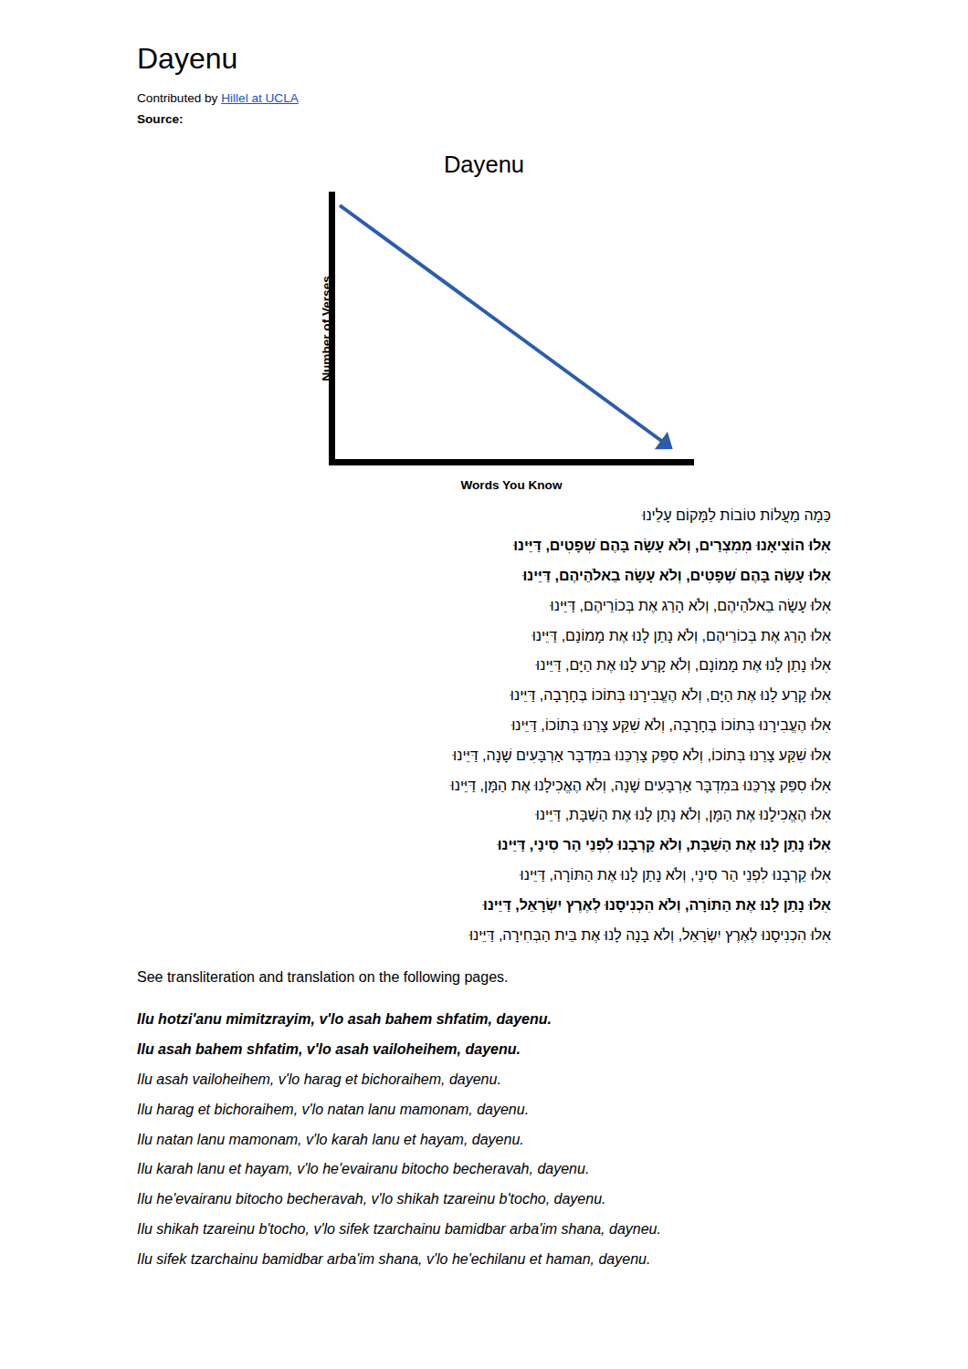Dayenu
Contributed by Hillel at UCLA
Source:
Dayenu
Number of Verses
Words You Know
כַּמָה מַעֲלוֹת טוֹבוֹת לַמָּקוֹם עָלֵינוּ
אִלוּ הוֹצִיאָנוּ מִמִצְרַים, וְלֹא עָשָׂה בָּהֶם ׁשְפָטִים, דַּיֵּינוּ
אִלוּ עָשָׂה בָּהֶם ׁשְפָטִים, וְלֹא עָשָׂה בֵאלֹהֵיהֶם, דַּיֵּינוּ
אִלוּ עָשָׂה בֵאלֹהֵיהֶם, וְלֹא הָרַג אֶת בְּכוֹרֵיהֶם, דַּיֵּינוּ
אִלוּ הָרַג אֶת בְּכוֹרֵיהֶם, וְלֹא נָתַן לָנוּ אֶת מָמוֹנָם, דַּיֵּינוּ
אִלוּ נָתַן לָנוּ אֶת מָמוֹנָם, וְלֹא קָרַע לָנוּ אֶת הַיָּם, דַּיֵּינוּ
אִלוּ קָרַע לָנוּ אֶת הַיָּם, וְלֹא הֶעֱבִירָנוּ בְּתוֹכוֹ בֶּחָרָבָה, דַּיֵּינוּ
אִלוּ הֶעֱבִירָנוּ בְּתוֹכוֹ בֶּחָרָבָה, וְלֹא שִׁקַּע צָרֵנוּ בְּתוֹכוֹ, דַּיֵּינוּ
אִלוּ שִׁקַּע צָרֵנוּ בְּתוֹכוֹ, וְלֹא סִפֵּק צָרְכֵּנוּ בּמִדְבָּר אַרְבָּעִים שָׁנָה, דַּיֵּינוּ
אִלוּ סִפֵּק צָרְכֵּנוּ בּמִדְבָּר אַרְבָּעִים שָׁנָה, וְלֹא הֶאֱכִילָנוּ אֶת הַמָּן, דַּיֵּינוּ
אִלוּ הֶאֱכִילָנוּ אֶת הַמָּן, וְלֹא נָתַן לָנוּ אֶת הַשַׁבָּת, דַּיֵּינוּ
אִלוּ נָתַן לָנוּ אֶת הַשַׁבָּת, וְלֹא קֵרְבָנוּ לִפְנֵי הַר סִינַי, דַּיֵּינוּ
אִלוּ קֵרְבָנוּ לִפְנֵי הַר סִינַי, וְלֹא נָתַן לָנוּ אֶת הַתּוֹרָה, דַּיֵּינוּ
אִלוּ נָתַן לָנוּ אֶת הַתּוֹרָה, וְלֹא הִכְנִיסָנוּ לְאֶרֶץ יִשְׂרָאֵל, דַּיֵּינוּ
אִלוּ הִכְנִיסָנוּ לְאֶרֶץ יִשְׂרָאֵל, וְלֹא בָנָה לָנוּ אֶת בֵּית הַבְּחִירָה, דַּיֵּינוּ
See transliteration and translation on the following pages.
Ilu hotzi'anu mimitzrayim, v'lo asah bahem shfatim, dayenu.
Ilu asah bahem shfatim, v'lo asah vailoheihem, dayenu.
Ilu asah vailoheihem, v'lo harag et bichoraihem, dayenu.
Ilu harag et bichoraihem, v'lo natan lanu mamonam, dayenu.
Ilu natan lanu mamonam, v'lo karah lanu et hayam, dayenu.
Ilu karah lanu et hayam, v'lo he'evairanu bitocho becheravah, dayenu.
Ilu he'evairanu bitocho becheravah, v'lo shikah tzareinu b'tocho, dayenu.
Ilu shikah tzareinu b'tocho, v'lo sifek tzarchainu bamidbar arba'im shana, dayneu.
Ilu sifek tzarchainu bamidbar arba'im shana, v'lo he'echilanu et haman, dayenu.